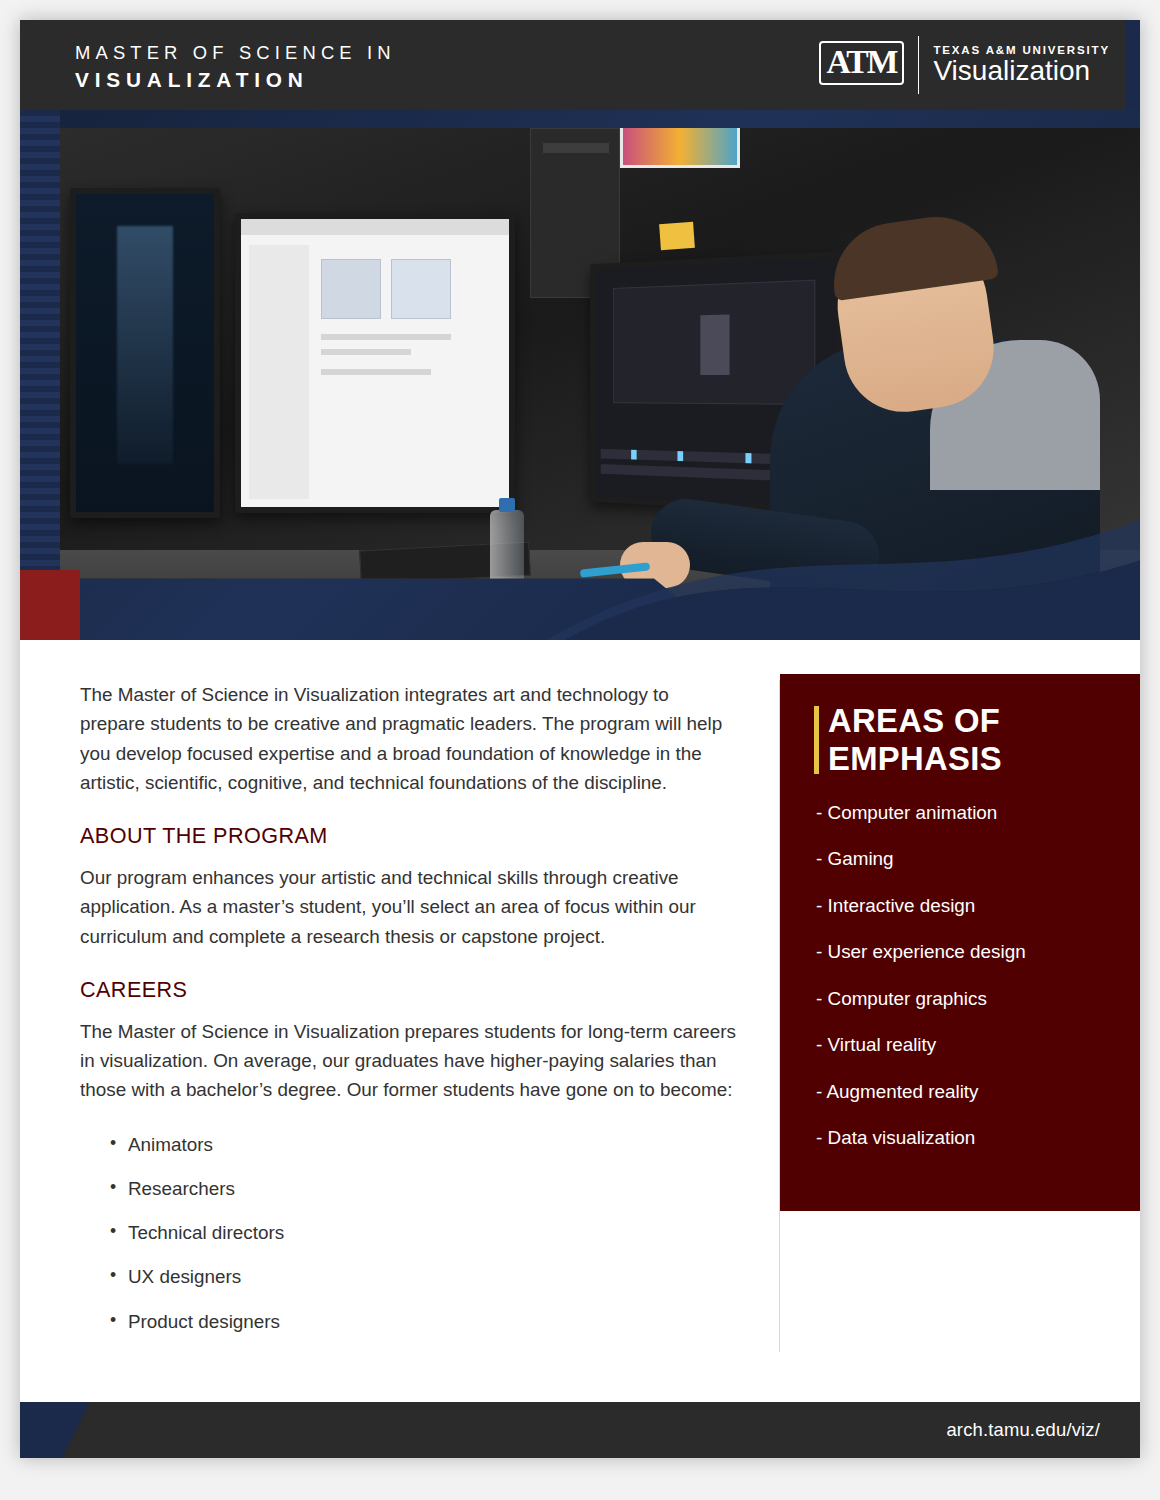Master of Science in
Visualization
A⁠T⁠M
Texas A&M University
Visualization
The Master of Science in Visualization integrates art and technology to prepare students to be creative and pragmatic leaders. The program will help you develop focused expertise and a broad foundation of knowledge in the artistic, scientific, cognitive, and technical foundations of the discipline.
About the Program
Our program enhances your artistic and technical skills through creative application. As a master’s student, you’ll select an area of focus within our curriculum and complete a research thesis or capstone project.
Careers
The Master of Science in Visualization prepares students for long-term careers in visualization. On average, our graduates have higher-paying salaries than those with a bachelor’s degree. Our former students have gone on to become:
Animators
Researchers
Technical directors
UX designers
Product designers
Areas of Emphasis
Computer animation
Gaming
Interactive design
User experience design
Computer graphics
Virtual reality
Augmented reality
Data visualization
arch.tamu.edu/viz/